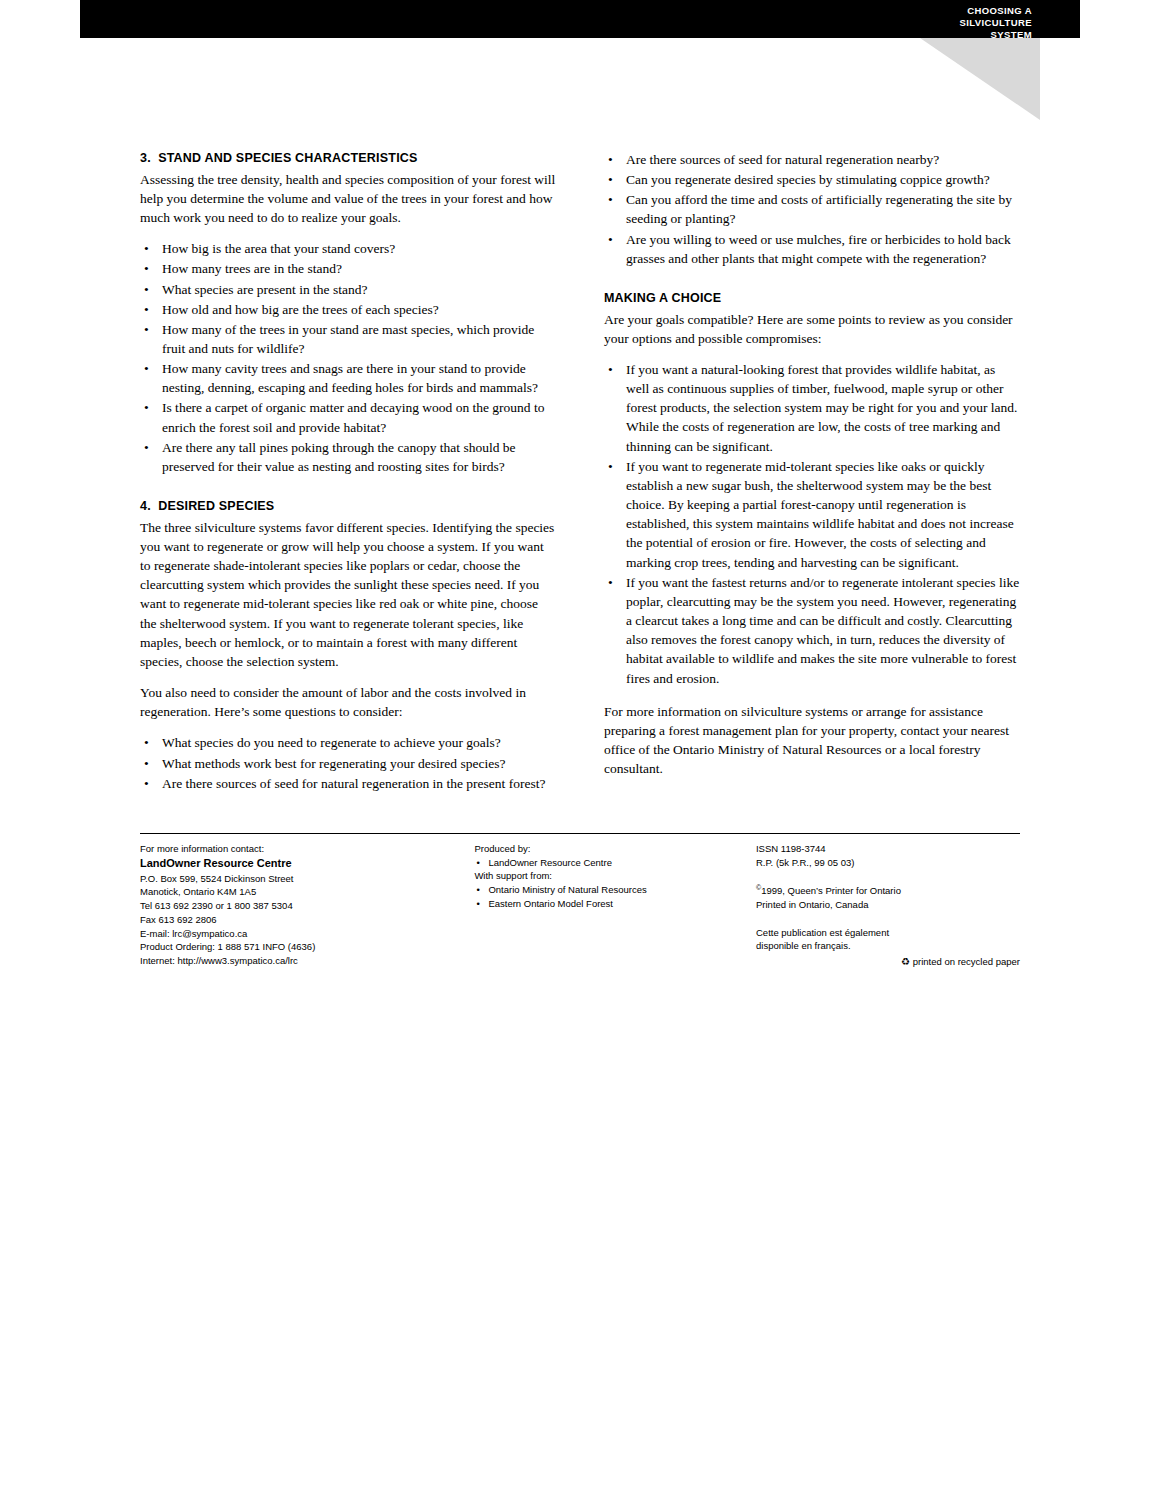CHOOSING A
SILVICULTURE
SYSTEM
3. Stand and Species Characteristics
Assessing the tree density, health and species composition of your forest will help you determine the volume and value of the trees in your forest and how much work you need to do to realize your goals.
How big is the area that your stand covers?
How many trees are in the stand?
What species are present in the stand?
How old and how big are the trees of each species?
How many of the trees in your stand are mast species, which provide fruit and nuts for wildlife?
How many cavity trees and snags are there in your stand to provide nesting, denning, escaping and feeding holes for birds and mammals?
Is there a carpet of organic matter and decaying wood on the ground to enrich the forest soil and provide habitat?
Are there any tall pines poking through the canopy that should be preserved for their value as nesting and roosting sites for birds?
4. Desired Species
The three silviculture systems favor different species. Identifying the species you want to regenerate or grow will help you choose a system. If you want to regenerate shade-intolerant species like poplars or cedar, choose the clearcutting system which provides the sunlight these species need. If you want to regenerate mid-tolerant species like red oak or white pine, choose the shelterwood system. If you want to regenerate tolerant species, like maples, beech or hemlock, or to maintain a forest with many different species, choose the selection system.
You also need to consider the amount of labor and the costs involved in regeneration. Here’s some questions to consider:
What species do you need to regenerate to achieve your goals?
What methods work best for regenerating your desired species?
Are there sources of seed for natural regeneration in the present forest?
Are there sources of seed for natural regeneration nearby?
Can you regenerate desired species by stimulating coppice growth?
Can you afford the time and costs of artificially regenerating the site by seeding or planting?
Are you willing to weed or use mulches, fire or herbicides to hold back grasses and other plants that might compete with the regeneration?
Making a Choice
Are your goals compatible? Here are some points to review as you consider your options and possible compromises:
If you want a natural-looking forest that provides wildlife habitat, as well as continuous supplies of timber, fuelwood, maple syrup or other forest products, the selection system may be right for you and your land. While the costs of regeneration are low, the costs of tree marking and thinning can be significant.
If you want to regenerate mid-tolerant species like oaks or quickly establish a new sugar bush, the shelterwood system may be the best choice. By keeping a partial forest-canopy until regeneration is established, this system maintains wildlife habitat and does not increase the potential of erosion or fire. However, the costs of selecting and marking crop trees, tending and harvesting can be significant.
If you want the fastest returns and/or to regenerate intolerant species like poplar, clearcutting may be the system you need. However, regenerating a clearcut takes a long time and can be difficult and costly. Clearcutting also removes the forest canopy which, in turn, reduces the diversity of habitat available to wildlife and makes the site more vulnerable to forest fires and erosion.
For more information on silviculture systems or arrange for assistance preparing a forest management plan for your property, contact your nearest office of the Ontario Ministry of Natural Resources or a local forestry consultant.
For more information contact:
LandOwner Resource Centre
P.O. Box 599, 5524 Dickinson Street
Manotick, Ontario K4M 1A5
Tel 613 692 2390 or 1 800 387 5304
Fax 613 692 2806
E-mail: lrc@sympatico.ca
Product Ordering: 1 888 571 INFO (4636)
Internet: http://www3.sympatico.ca/lrc
Produced by:
LandOwner Resource Centre
With support from:
Ontario Ministry of Natural Resources
Eastern Ontario Model Forest
ISSN 1198-3744
R.P. (5k P.R., 99 05 03)
©1999, Queen’s Printer for Ontario
Printed in Ontario, Canada
Cette publication est également
disponible en français.
♻ printed on recycled paper